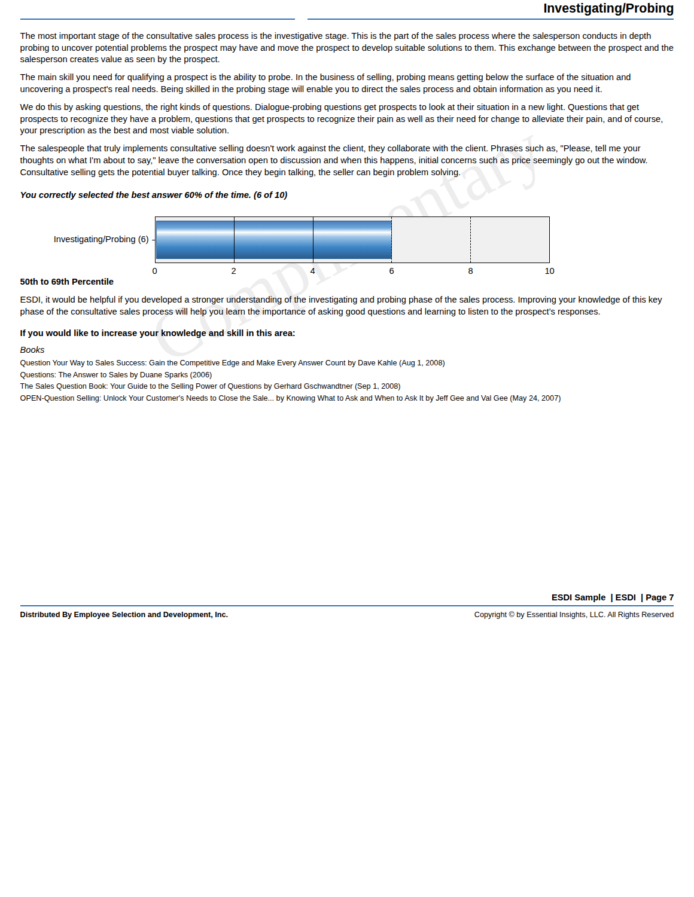Complimentary
Investigating/Probing
The most important stage of the consultative sales process is the investigative stage. This is the part of the sales process where the salesperson conducts in depth probing to uncover potential problems the prospect may have and move the prospect to develop suitable solutions to them. This exchange between the prospect and the salesperson creates value as seen by the prospect.
The main skill you need for qualifying a prospect is the ability to probe. In the business of selling, probing means getting below the surface of the situation and uncovering a prospect's real needs. Being skilled in the probing stage will enable you to direct the sales process and obtain information as you need it.
We do this by asking questions, the right kinds of questions. Dialogue-probing questions get prospects to look at their situation in a new light. Questions that get prospects to recognize they have a problem, questions that get prospects to recognize their pain as well as their need for change to alleviate their pain, and of course, your prescription as the best and most viable solution.
The salespeople that truly implements consultative selling doesn't work against the client, they collaborate with the client. Phrases such as, "Please, tell me your thoughts on what I'm about to say," leave the conversation open to discussion and when this happens, initial concerns such as price seemingly go out the window. Consultative selling gets the potential buyer talking. Once they begin talking, the seller can begin problem solving.
You correctly selected the best answer 60% of the time. (6 of 10)
Investigating/Probing (6)
0 2 4 6 8 10
50th to 69th Percentile
ESDI, it would be helpful if you developed a stronger understanding of the investigating and probing phase of the sales process. Improving your knowledge of this key phase of the consultative sales process will help you learn the importance of asking good questions and learning to listen to the prospect’s responses.
If you would like to increase your knowledge and skill in this area:
Books
Question Your Way to Sales Success: Gain the Competitive Edge and Make Every Answer Count by Dave Kahle (Aug 1, 2008)
Questions: The Answer to Sales by Duane Sparks (2006)
The Sales Question Book: Your Guide to the Selling Power of Questions by Gerhard Gschwandtner (Sep 1, 2008)
OPEN-Question Selling: Unlock Your Customer's Needs to Close the Sale... by Knowing What to Ask and When to Ask It by Jeff Gee and Val Gee (May 24, 2007)
ESDI Sample | ESDI | Page 7
Distributed By Employee Selection and Development, Inc.
Copyright © by Essential Insights, LLC. All Rights Reserved